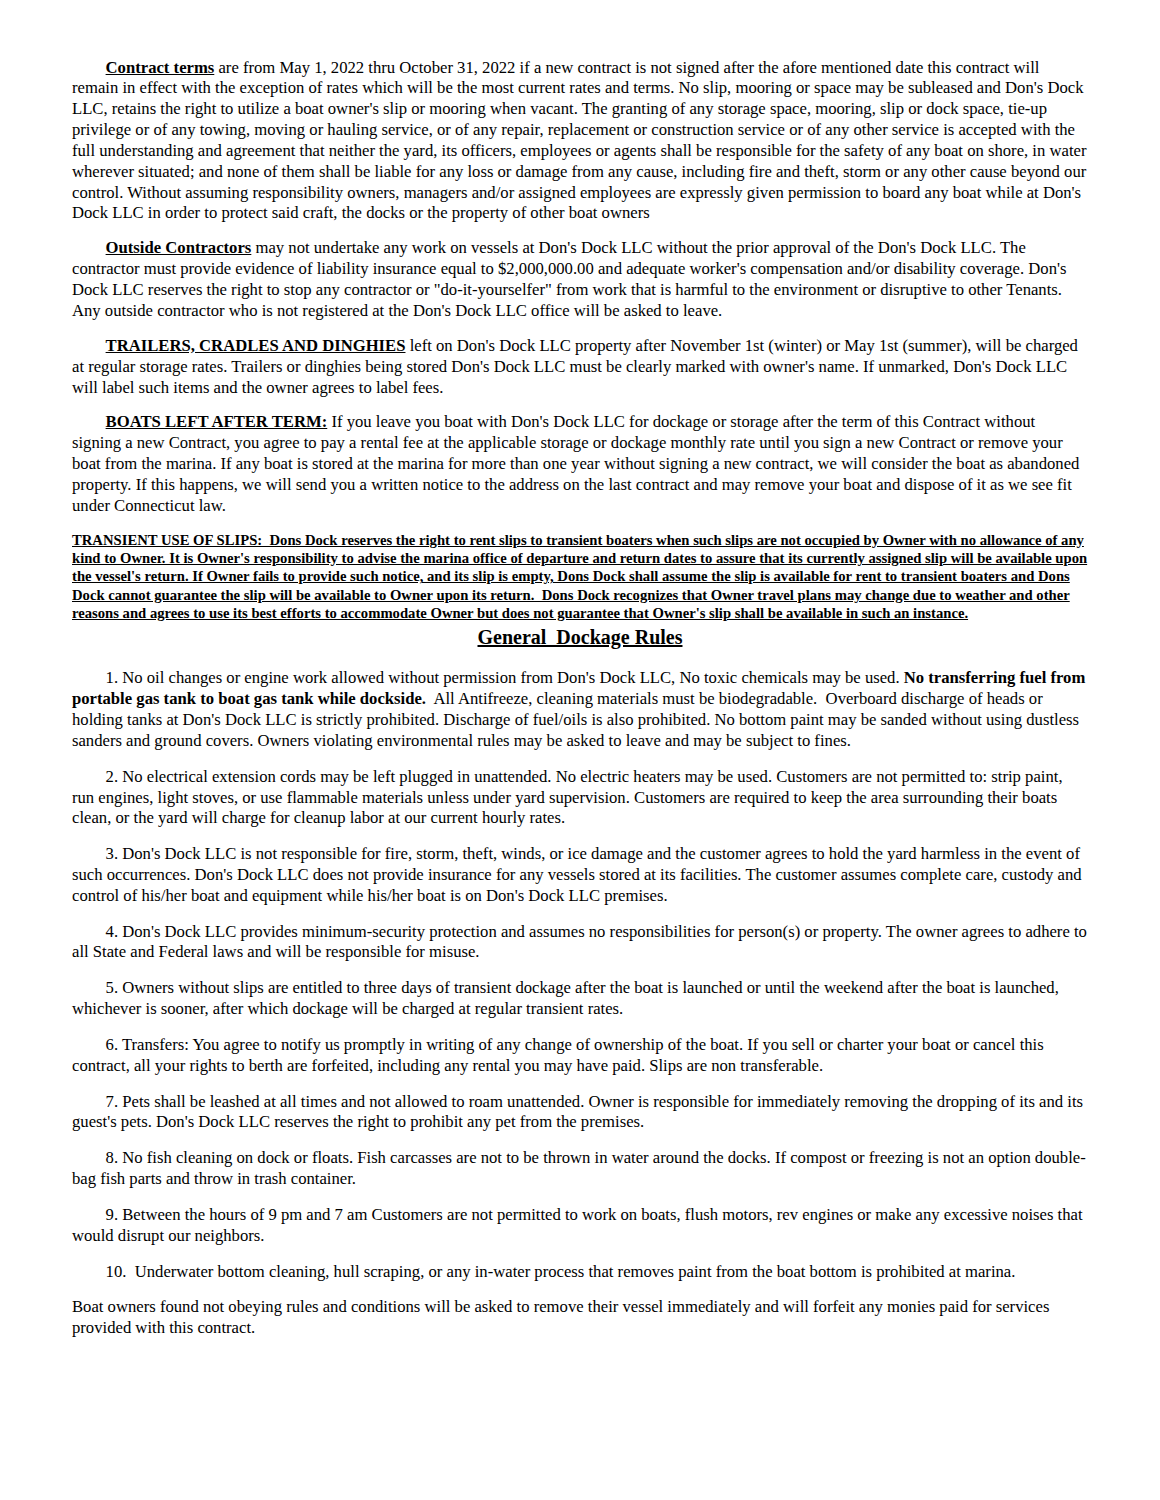Contract terms are from May 1, 2022 thru October 31, 2022 if a new contract is not signed after the afore mentioned date this contract will remain in effect with the exception of rates which will be the most current rates and terms. No slip, mooring or space may be subleased and Don's Dock LLC, retains the right to utilize a boat owner's slip or mooring when vacant. The granting of any storage space, mooring, slip or dock space, tie-up privilege or of any towing, moving or hauling service, or of any repair, replacement or construction service or of any other service is accepted with the full understanding and agreement that neither the yard, its officers, employees or agents shall be responsible for the safety of any boat on shore, in water wherever situated; and none of them shall be liable for any loss or damage from any cause, including fire and theft, storm or any other cause beyond our control. Without assuming responsibility owners, managers and/or assigned employees are expressly given permission to board any boat while at Don's Dock LLC in order to protect said craft, the docks or the property of other boat owners
Outside Contractors may not undertake any work on vessels at Don's Dock LLC without the prior approval of the Don's Dock LLC. The contractor must provide evidence of liability insurance equal to $2,000,000.00 and adequate worker's compensation and/or disability coverage. Don's Dock LLC reserves the right to stop any contractor or "do-it-yourselfer" from work that is harmful to the environment or disruptive to other Tenants. Any outside contractor who is not registered at the Don's Dock LLC office will be asked to leave.
TRAILERS, CRADLES AND DINGHIES left on Don's Dock LLC property after November 1st (winter) or May 1st (summer), will be charged at regular storage rates. Trailers or dinghies being stored Don's Dock LLC must be clearly marked with owner's name. If unmarked, Don's Dock LLC will label such items and the owner agrees to label fees.
BOATS LEFT AFTER TERM: If you leave you boat with Don's Dock LLC for dockage or storage after the term of this Contract without signing a new Contract, you agree to pay a rental fee at the applicable storage or dockage monthly rate until you sign a new Contract or remove your boat from the marina. If any boat is stored at the marina for more than one year without signing a new contract, we will consider the boat as abandoned property. If this happens, we will send you a written notice to the address on the last contract and may remove your boat and dispose of it as we see fit under Connecticut law.
TRANSIENT USE OF SLIPS: Dons Dock reserves the right to rent slips to transient boaters when such slips are not occupied by Owner with no allowance of any kind to Owner. It is Owner's responsibility to advise the marina office of departure and return dates to assure that its currently assigned slip will be available upon the vessel's return. If Owner fails to provide such notice, and its slip is empty, Dons Dock shall assume the slip is available for rent to transient boaters and Dons Dock cannot guarantee the slip will be available to Owner upon its return. Dons Dock recognizes that Owner travel plans may change due to weather and other reasons and agrees to use its best efforts to accommodate Owner but does not guarantee that Owner's slip shall be available in such an instance.
General Dockage Rules
1. No oil changes or engine work allowed without permission from Don's Dock LLC, No toxic chemicals may be used. No transferring fuel from portable gas tank to boat gas tank while dockside. All Antifreeze, cleaning materials must be biodegradable. Overboard discharge of heads or holding tanks at Don's Dock LLC is strictly prohibited. Discharge of fuel/oils is also prohibited. No bottom paint may be sanded without using dustless sanders and ground covers. Owners violating environmental rules may be asked to leave and may be subject to fines.
2. No electrical extension cords may be left plugged in unattended. No electric heaters may be used. Customers are not permitted to: strip paint, run engines, light stoves, or use flammable materials unless under yard supervision. Customers are required to keep the area surrounding their boats clean, or the yard will charge for cleanup labor at our current hourly rates.
3. Don's Dock LLC is not responsible for fire, storm, theft, winds, or ice damage and the customer agrees to hold the yard harmless in the event of such occurrences. Don's Dock LLC does not provide insurance for any vessels stored at its facilities. The customer assumes complete care, custody and control of his/her boat and equipment while his/her boat is on Don's Dock LLC premises.
4. Don's Dock LLC provides minimum-security protection and assumes no responsibilities for person(s) or property. The owner agrees to adhere to all State and Federal laws and will be responsible for misuse.
5. Owners without slips are entitled to three days of transient dockage after the boat is launched or until the weekend after the boat is launched, whichever is sooner, after which dockage will be charged at regular transient rates.
6. Transfers: You agree to notify us promptly in writing of any change of ownership of the boat. If you sell or charter your boat or cancel this contract, all your rights to berth are forfeited, including any rental you may have paid. Slips are non transferable.
7. Pets shall be leashed at all times and not allowed to roam unattended. Owner is responsible for immediately removing the dropping of its and its guest's pets. Don's Dock LLC reserves the right to prohibit any pet from the premises.
8. No fish cleaning on dock or floats. Fish carcasses are not to be thrown in water around the docks. If compost or freezing is not an option double-bag fish parts and throw in trash container.
9. Between the hours of 9 pm and 7 am Customers are not permitted to work on boats, flush motors, rev engines or make any excessive noises that would disrupt our neighbors.
10. Underwater bottom cleaning, hull scraping, or any in-water process that removes paint from the boat bottom is prohibited at marina.
Boat owners found not obeying rules and conditions will be asked to remove their vessel immediately and will forfeit any monies paid for services provided with this contract.